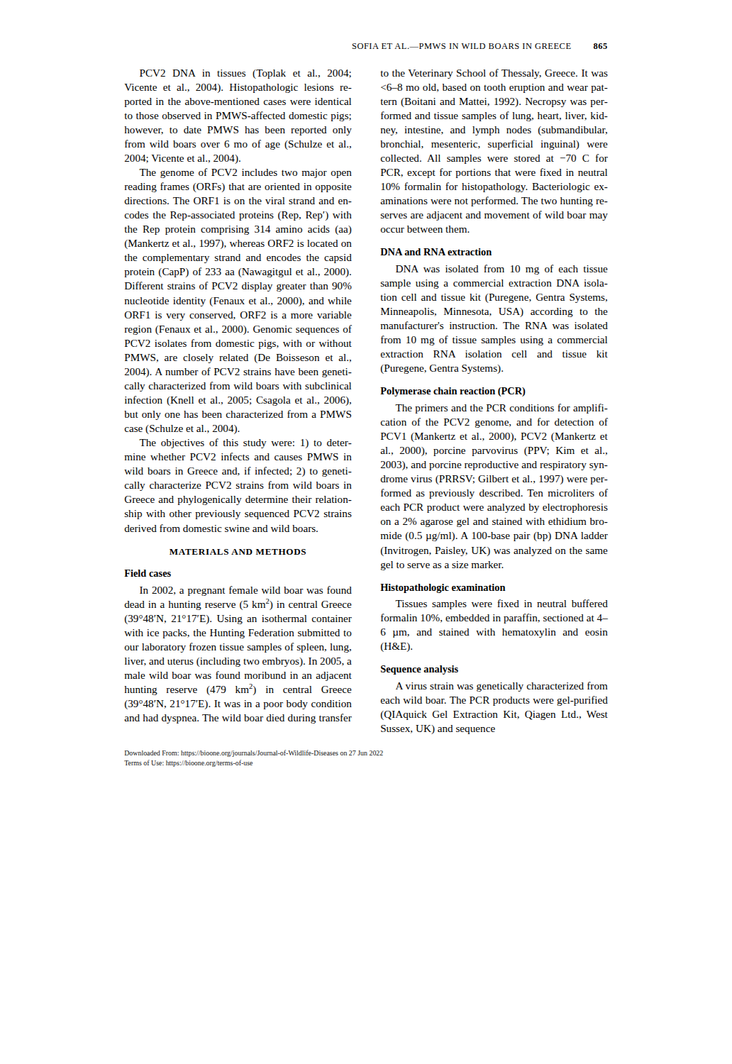Sofia et al.—PMWS in wild boars in Greece 865
PCV2 DNA in tissues (Toplak et al., 2004; Vicente et al., 2004). Histopathologic lesions reported in the above-mentioned cases were identical to those observed in PMWS-affected domestic pigs; however, to date PMWS has been reported only from wild boars over 6 mo of age (Schulze et al., 2004; Vicente et al., 2004).
The genome of PCV2 includes two major open reading frames (ORFs) that are oriented in opposite directions. The ORF1 is on the viral strand and encodes the Rep-associated proteins (Rep, Rep′) with the Rep protein comprising 314 amino acids (aa) (Mankertz et al., 1997), whereas ORF2 is located on the complementary strand and encodes the capsid protein (CapP) of 233 aa (Nawagitgul et al., 2000). Different strains of PCV2 display greater than 90% nucleotide identity (Fenaux et al., 2000), and while ORF1 is very conserved, ORF2 is a more variable region (Fenaux et al., 2000). Genomic sequences of PCV2 isolates from domestic pigs, with or without PMWS, are closely related (De Boisseson et al., 2004). A number of PCV2 strains have been genetically characterized from wild boars with subclinical infection (Knell et al., 2005; Csagola et al., 2006), but only one has been characterized from a PMWS case (Schulze et al., 2004).
The objectives of this study were: 1) to determine whether PCV2 infects and causes PMWS in wild boars in Greece and, if infected; 2) to genetically characterize PCV2 strains from wild boars in Greece and phylogenically determine their relationship with other previously sequenced PCV2 strains derived from domestic swine and wild boars.
Materials and Methods
Field cases
In 2002, a pregnant female wild boar was found dead in a hunting reserve (5 km2) in central Greece (39°48′N, 21°17′E). Using an isothermal container with ice packs, the Hunting Federation submitted to our laboratory frozen tissue samples of spleen, lung, liver, and uterus (including two embryos). In 2005, a male wild boar was found moribund in an adjacent hunting reserve (479 km2) in central Greece (39°48′N, 21°17′E). It was in a poor body condition and had dyspnea. The wild boar died during transfer to the Veterinary School of Thessaly, Greece. It was <6–8 mo old, based on tooth eruption and wear pattern (Boitani and Mattei, 1992). Necropsy was performed and tissue samples of lung, heart, liver, kidney, intestine, and lymph nodes (submandibular, bronchial, mesenteric, superficial inguinal) were collected. All samples were stored at −70 C for PCR, except for portions that were fixed in neutral 10% formalin for histopathology. Bacteriologic examinations were not performed. The two hunting reserves are adjacent and movement of wild boar may occur between them.
DNA and RNA extraction
DNA was isolated from 10 mg of each tissue sample using a commercial extraction DNA isolation cell and tissue kit (Puregene, Gentra Systems, Minneapolis, Minnesota, USA) according to the manufacturer's instruction. The RNA was isolated from 10 mg of tissue samples using a commercial extraction RNA isolation cell and tissue kit (Puregene, Gentra Systems).
Polymerase chain reaction (PCR)
The primers and the PCR conditions for amplification of the PCV2 genome, and for detection of PCV1 (Mankertz et al., 2000), PCV2 (Mankertz et al., 2000), porcine parvovirus (PPV; Kim et al., 2003), and porcine reproductive and respiratory syndrome virus (PRRSV; Gilbert et al., 1997) were performed as previously described. Ten microliters of each PCR product were analyzed by electrophoresis on a 2% agarose gel and stained with ethidium bromide (0.5 µg/ml). A 100-base pair (bp) DNA ladder (Invitrogen, Paisley, UK) was analyzed on the same gel to serve as a size marker.
Histopathologic examination
Tissues samples were fixed in neutral buffered formalin 10%, embedded in paraffin, sectioned at 4–6 µm, and stained with hematoxylin and eosin (H&E).
Sequence analysis
A virus strain was genetically characterized from each wild boar. The PCR products were gel-purified (QIAquick Gel Extraction Kit, Qiagen Ltd., West Sussex, UK) and sequence
Downloaded From: https://bioone.org/journals/Journal-of-Wildlife-Diseases on 27 Jun 2022
Terms of Use: https://bioone.org/terms-of-use